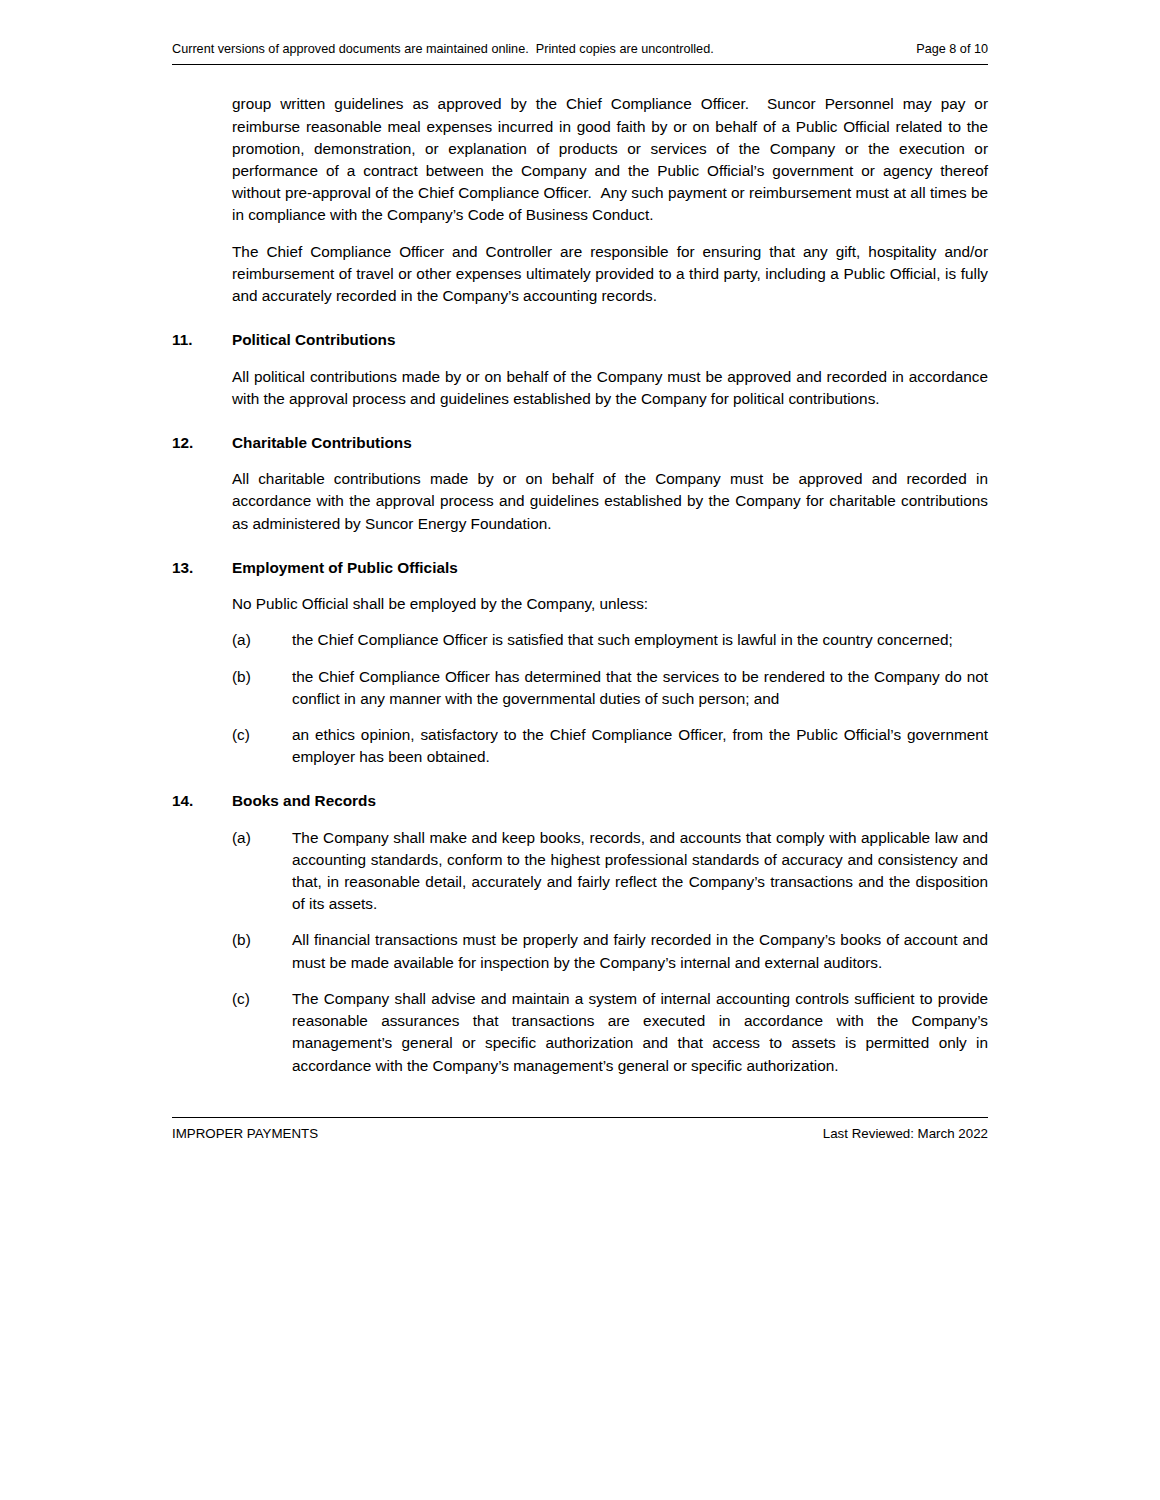Current versions of approved documents are maintained online. Printed copies are uncontrolled.
Page 8 of 10
group written guidelines as approved by the Chief Compliance Officer. Suncor Personnel may pay or reimburse reasonable meal expenses incurred in good faith by or on behalf of a Public Official related to the promotion, demonstration, or explanation of products or services of the Company or the execution or performance of a contract between the Company and the Public Official’s government or agency thereof without pre-approval of the Chief Compliance Officer. Any such payment or reimbursement must at all times be in compliance with the Company’s Code of Business Conduct.
The Chief Compliance Officer and Controller are responsible for ensuring that any gift, hospitality and/or reimbursement of travel or other expenses ultimately provided to a third party, including a Public Official, is fully and accurately recorded in the Company’s accounting records.
11. Political Contributions
All political contributions made by or on behalf of the Company must be approved and recorded in accordance with the approval process and guidelines established by the Company for political contributions.
12. Charitable Contributions
All charitable contributions made by or on behalf of the Company must be approved and recorded in accordance with the approval process and guidelines established by the Company for charitable contributions as administered by Suncor Energy Foundation.
13. Employment of Public Officials
No Public Official shall be employed by the Company, unless:
(a) the Chief Compliance Officer is satisfied that such employment is lawful in the country concerned;
(b) the Chief Compliance Officer has determined that the services to be rendered to the Company do not conflict in any manner with the governmental duties of such person; and
(c) an ethics opinion, satisfactory to the Chief Compliance Officer, from the Public Official’s government employer has been obtained.
14. Books and Records
(a) The Company shall make and keep books, records, and accounts that comply with applicable law and accounting standards, conform to the highest professional standards of accuracy and consistency and that, in reasonable detail, accurately and fairly reflect the Company’s transactions and the disposition of its assets.
(b) All financial transactions must be properly and fairly recorded in the Company’s books of account and must be made available for inspection by the Company’s internal and external auditors.
(c) The Company shall advise and maintain a system of internal accounting controls sufficient to provide reasonable assurances that transactions are executed in accordance with the Company’s management’s general or specific authorization and that access to assets is permitted only in accordance with the Company’s management’s general or specific authorization.
IMPROPER PAYMENTS
Last Reviewed: March 2022